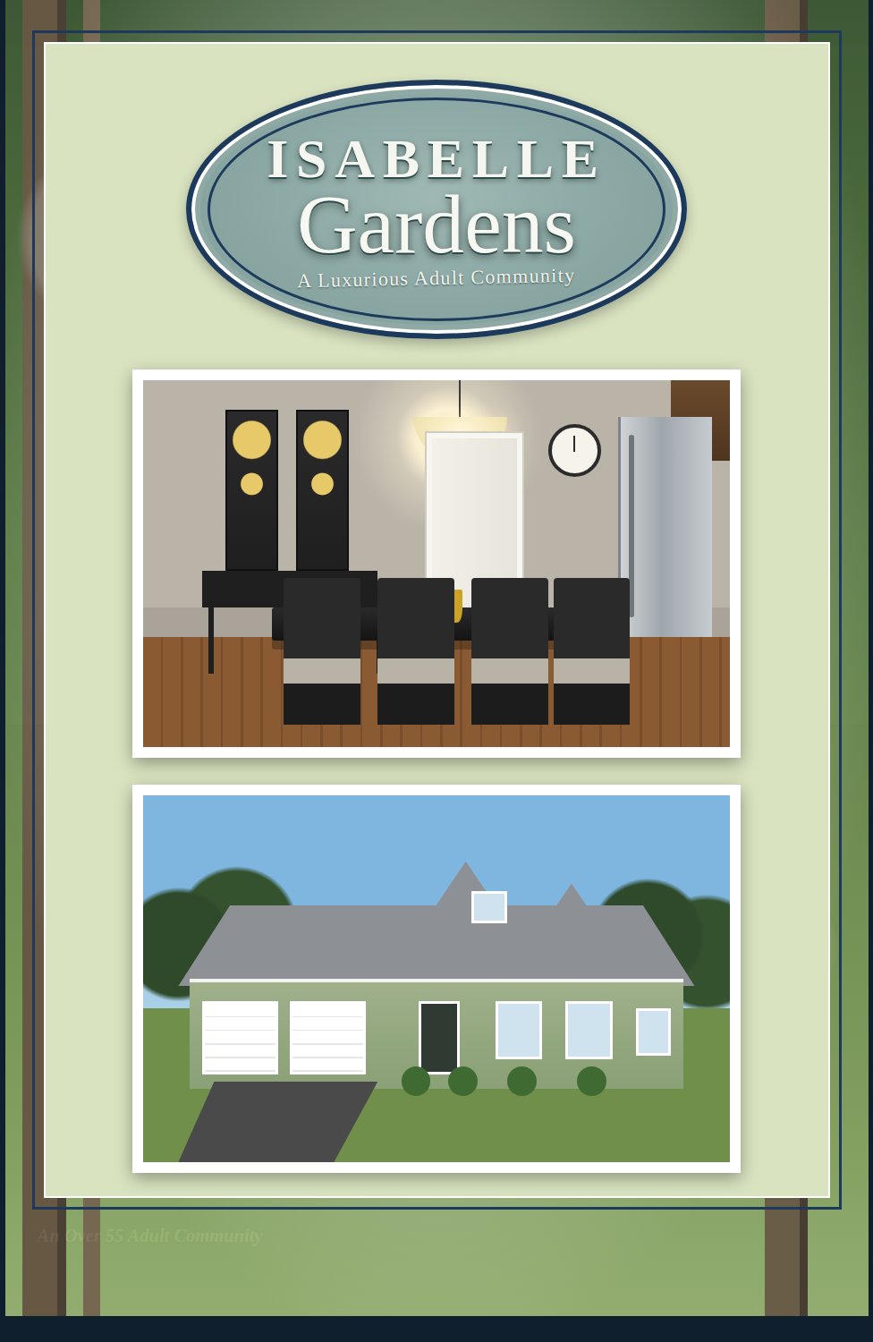ISABELLE Gardens A Luxurious Adult Community
An Over 55 Adult Community